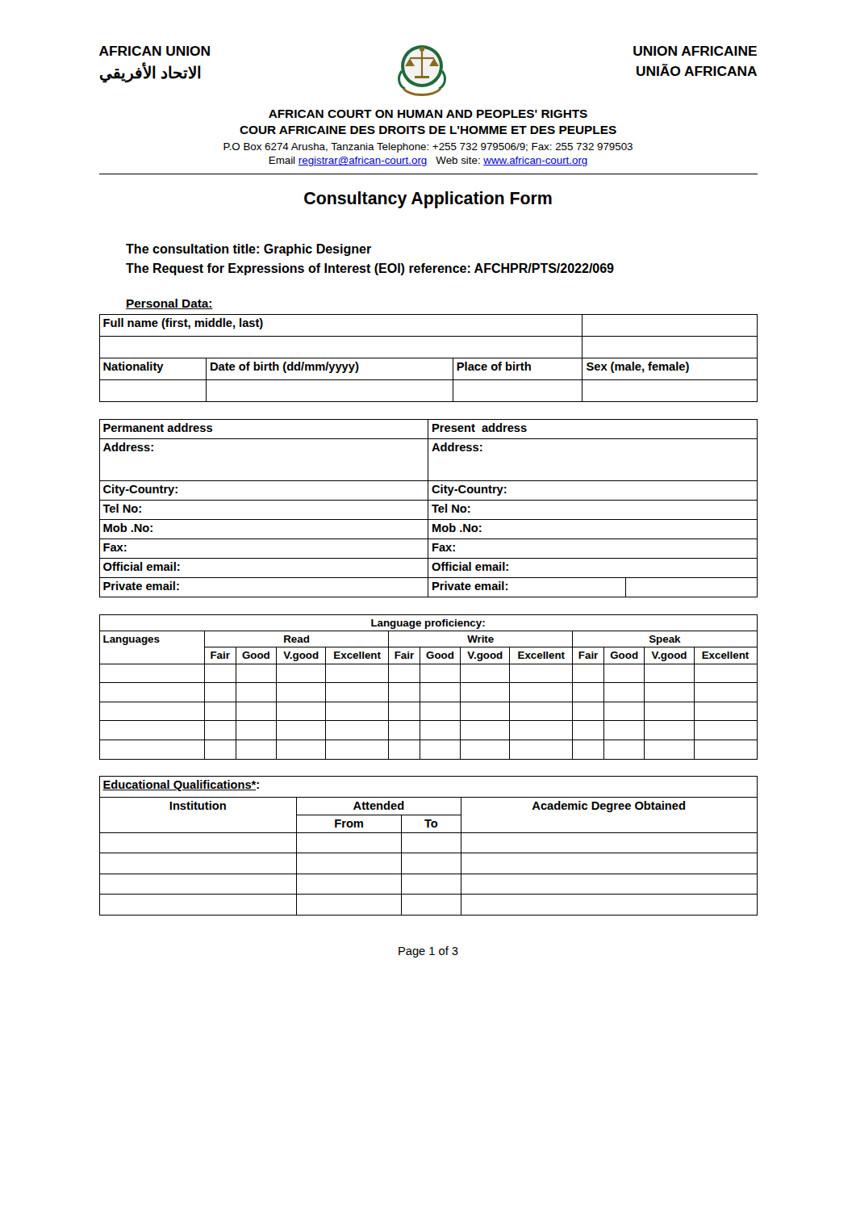AFRICAN UNION
الاتحاد الأفريقي
UNION AFRICAINE
UNIÃO AFRICANA
AFRICAN COURT ON HUMAN AND PEOPLES' RIGHTS
COUR AFRICAINE DES DROITS DE L'HOMME ET DES PEUPLES
P.O Box 6274 Arusha, Tanzania Telephone: +255 732 979506/9; Fax: 255 732 979503
Email registrar@african-court.org Web site: www.african-court.org
Consultancy Application Form
The consultation title: Graphic Designer
The Request for Expressions of Interest (EOI) reference: AFCHPR/PTS/2022/069
Personal Data:
| Full name (first, middle, last) | |
| Nationality | Date of birth (dd/mm/yyyy) | Place of birth | Sex (male, female) |
| Permanent address | Present address |
| Address: | Address: |
| City-Country: | City-Country: |
| Tel No: | Tel No: |
| Mob .No: | Mob .No: |
| Fax: | Fax: |
| Official email: | Official email: |
| Private email: | Private email: | |
| Language proficiency: |
| Languages | Read | Write | Speak |
| Fair | Good | V.good | Excellent | Fair | Good | V.good | Excellent | Fair | Good | V.good | Excellent |
| Educational Qualifications* : |
| Institution | Attended | Academic Degree Obtained |
| From | To |
Page 1 of 3